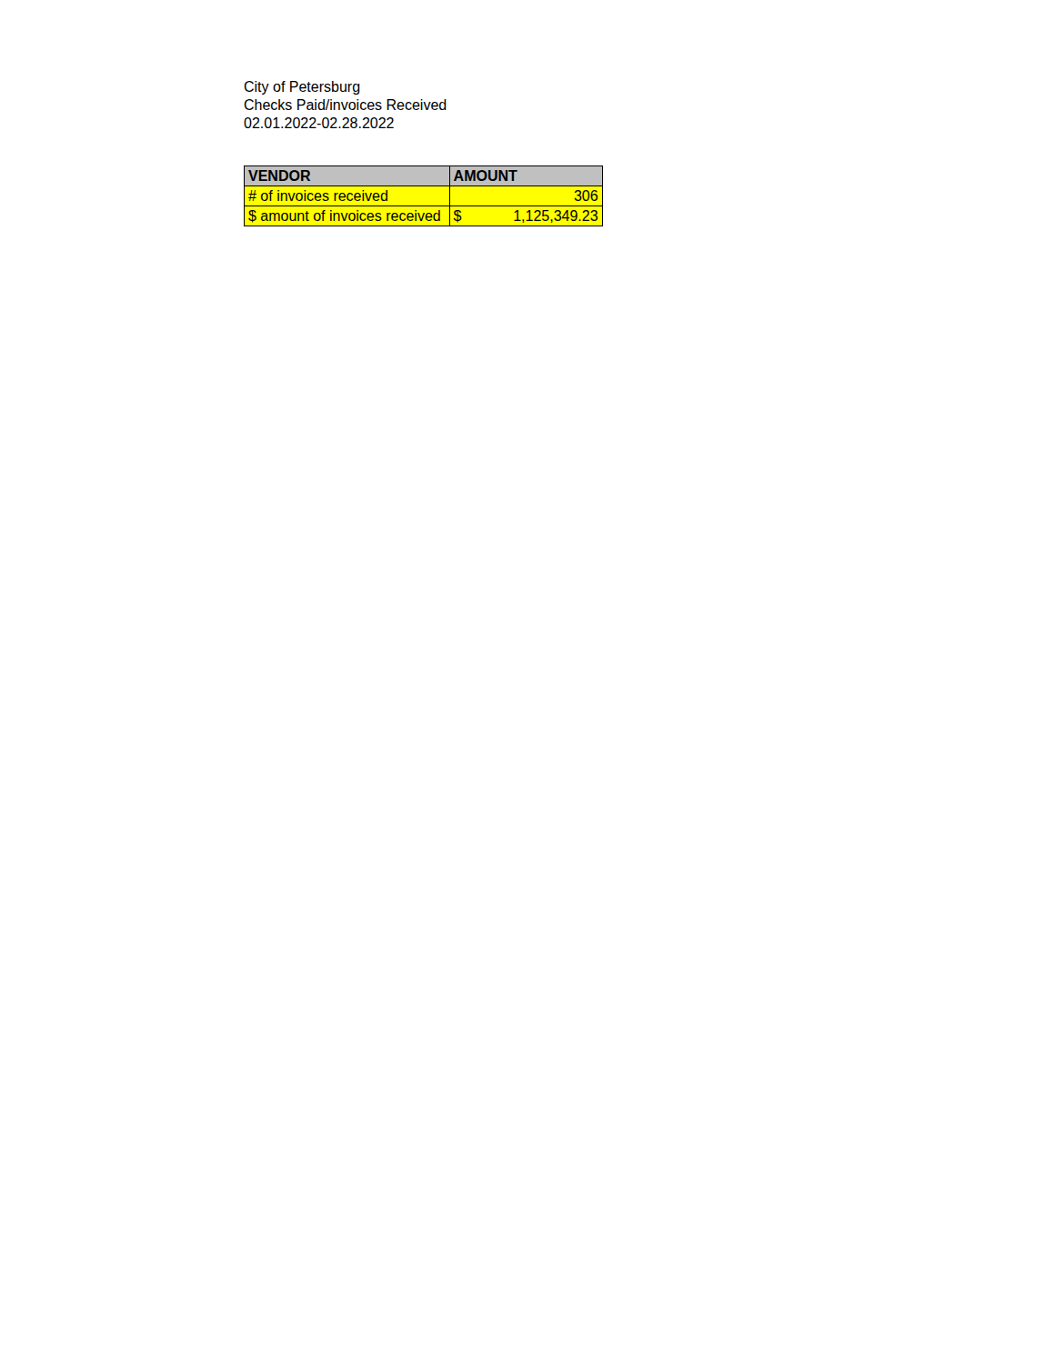City of Petersburg
Checks Paid/invoices Received
02.01.2022-02.28.2022
| VENDOR | AMOUNT |
| # of invoices received | 306 |
| $ amount of invoices received | $ 1,125,349.23 |